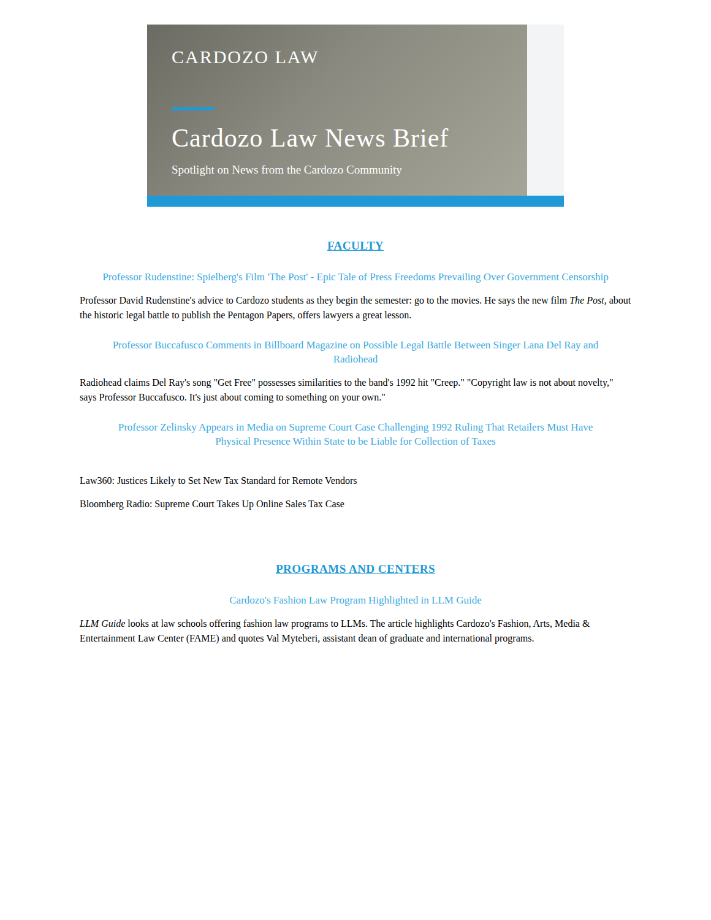CARDOZO LAW
Cardozo Law News Brief
Spotlight on News from the Cardozo Community
FACULTY
Professor Rudenstine: Spielberg's Film 'The Post' - Epic Tale of Press Freedoms Prevailing Over Government Censorship
Professor David Rudenstine's advice to Cardozo students as they begin the semester: go to the movies. He says the new film The Post, about the historic legal battle to publish the Pentagon Papers, offers lawyers a great lesson.
Professor Buccafusco Comments in Billboard Magazine on Possible Legal Battle Between Singer Lana Del Ray and Radiohead
Radiohead claims Del Ray's song "Get Free" possesses similarities to the band's 1992 hit "Creep." "Copyright law is not about novelty," says Professor Buccafusco. It's just about coming to something on your own."
Professor Zelinsky Appears in Media on Supreme Court Case Challenging 1992 Ruling That Retailers Must Have Physical Presence Within State to be Liable for Collection of Taxes
Law360: Justices Likely to Set New Tax Standard for Remote Vendors
Bloomberg Radio: Supreme Court Takes Up Online Sales Tax Case
PROGRAMS AND CENTERS
Cardozo's Fashion Law Program Highlighted in LLM Guide
LLM Guide looks at law schools offering fashion law programs to LLMs. The article highlights Cardozo's Fashion, Arts, Media & Entertainment Law Center (FAME) and quotes Val Myteberi, assistant dean of graduate and international programs.